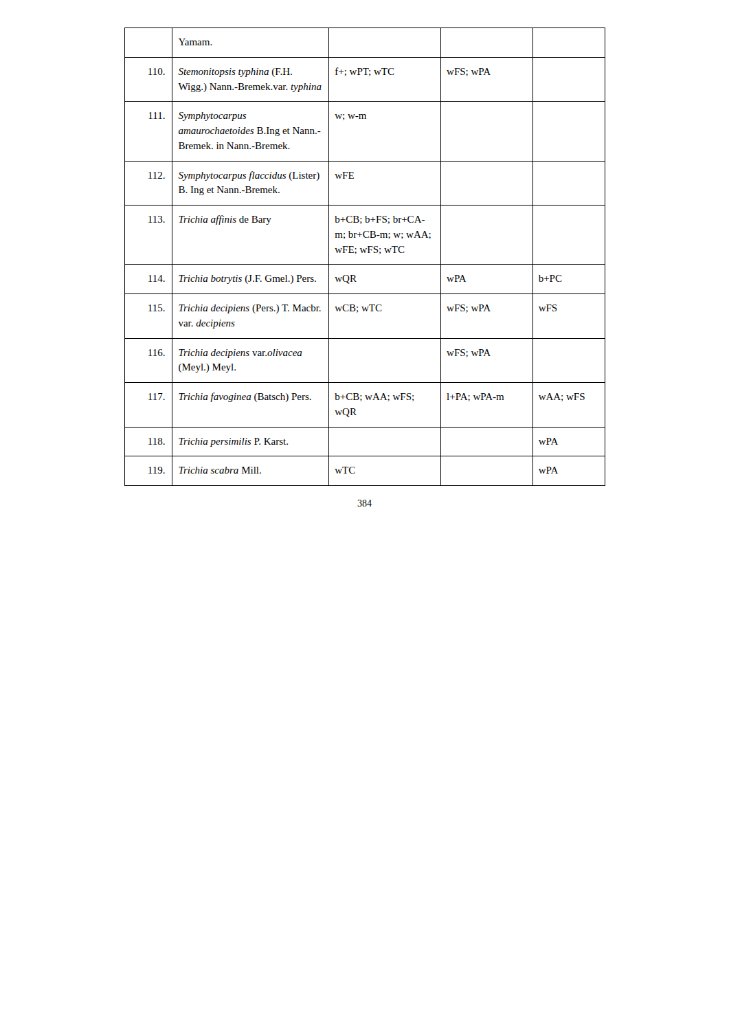| | Yamam. | | | |
| 110. | Stemonitopsis typhina (F.H. Wigg.) Nann.-Bremek.var. typhina | f+; wPT; wTC | wFS; wPA | |
| 111. | Symphytocarpus amaurochaetoides B.Ing et Nann.-Bremek. in Nann.-Bremek. | w; w-m | | |
| 112. | Symphytocarpus flaccidus (Lister) B. Ing et Nann.-Bremek. | wFE | | |
| 113. | Trichia affinis de Bary | b+CB; b+FS; br+CA-m; br+CB-m; w; wAA; wFE; wFS; wTC | | |
| 114. | Trichia botrytis (J.F. Gmel.) Pers. | wQR | wPA | b+PC |
| 115. | Trichia decipiens (Pers.) T. Macbr. var. decipiens | wCB; wTC | wFS; wPA | wFS |
| 116. | Trichia decipiens var. olivacea (Meyl.) Meyl. | | wFS; wPA | |
| 117. | Trichia favoginea (Batsch) Pers. | b+CB; wAA; wFS; wQR | l+PA; wPA-m | wAA; wFS |
| 118. | Trichia persimilis P. Karst. | | | wPA |
| 119. | Trichia scabra Mill. | wTC | | wPA |
384